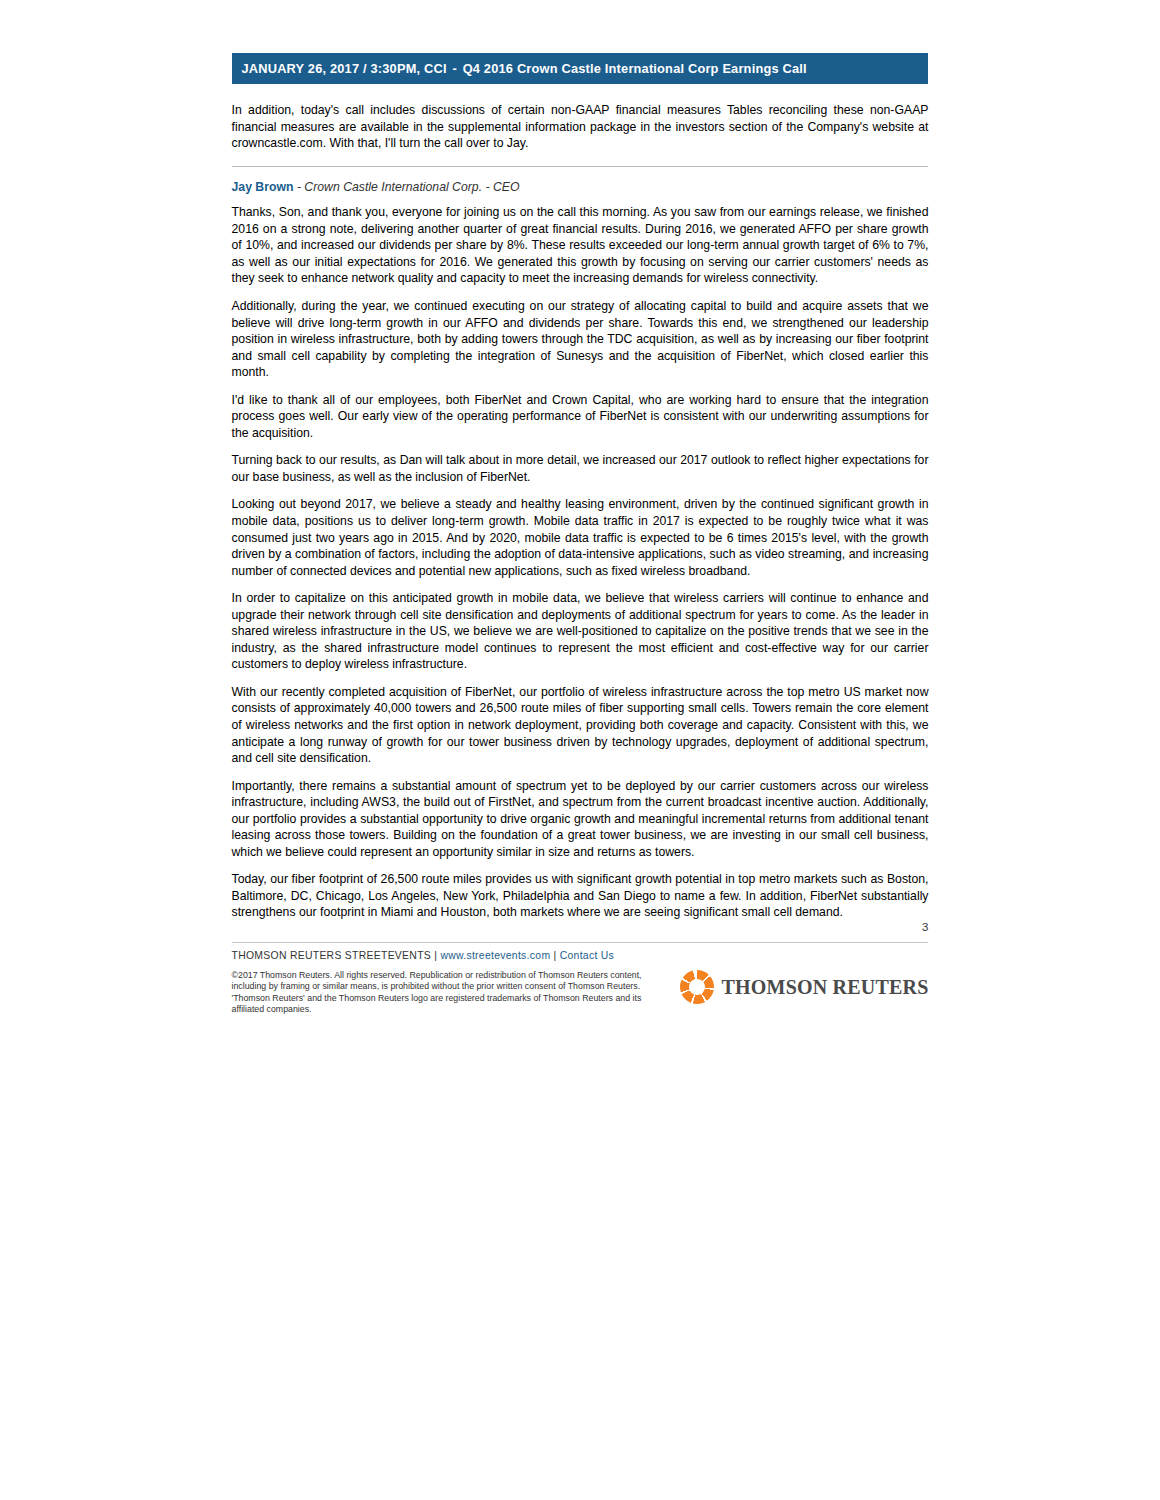JANUARY 26, 2017 / 3:30PM, CCI - Q4 2016 Crown Castle International Corp Earnings Call
In addition, today's call includes discussions of certain non-GAAP financial measures Tables reconciling these non-GAAP financial measures are available in the supplemental information package in the investors section of the Company's website at crowncastle.com. With that, I'll turn the call over to Jay.
Jay Brown - Crown Castle International Corp. - CEO
Thanks, Son, and thank you, everyone for joining us on the call this morning. As you saw from our earnings release, we finished 2016 on a strong note, delivering another quarter of great financial results. During 2016, we generated AFFO per share growth of 10%, and increased our dividends per share by 8%. These results exceeded our long-term annual growth target of 6% to 7%, as well as our initial expectations for 2016. We generated this growth by focusing on serving our carrier customers' needs as they seek to enhance network quality and capacity to meet the increasing demands for wireless connectivity.
Additionally, during the year, we continued executing on our strategy of allocating capital to build and acquire assets that we believe will drive long-term growth in our AFFO and dividends per share. Towards this end, we strengthened our leadership position in wireless infrastructure, both by adding towers through the TDC acquisition, as well as by increasing our fiber footprint and small cell capability by completing the integration of Sunesys and the acquisition of FiberNet, which closed earlier this month.
I'd like to thank all of our employees, both FiberNet and Crown Capital, who are working hard to ensure that the integration process goes well. Our early view of the operating performance of FiberNet is consistent with our underwriting assumptions for the acquisition.
Turning back to our results, as Dan will talk about in more detail, we increased our 2017 outlook to reflect higher expectations for our base business, as well as the inclusion of FiberNet.
Looking out beyond 2017, we believe a steady and healthy leasing environment, driven by the continued significant growth in mobile data, positions us to deliver long-term growth. Mobile data traffic in 2017 is expected to be roughly twice what it was consumed just two years ago in 2015. And by 2020, mobile data traffic is expected to be 6 times 2015's level, with the growth driven by a combination of factors, including the adoption of data-intensive applications, such as video streaming, and increasing number of connected devices and potential new applications, such as fixed wireless broadband.
In order to capitalize on this anticipated growth in mobile data, we believe that wireless carriers will continue to enhance and upgrade their network through cell site densification and deployments of additional spectrum for years to come. As the leader in shared wireless infrastructure in the US, we believe we are well-positioned to capitalize on the positive trends that we see in the industry, as the shared infrastructure model continues to represent the most efficient and cost-effective way for our carrier customers to deploy wireless infrastructure.
With our recently completed acquisition of FiberNet, our portfolio of wireless infrastructure across the top metro US market now consists of approximately 40,000 towers and 26,500 route miles of fiber supporting small cells. Towers remain the core element of wireless networks and the first option in network deployment, providing both coverage and capacity. Consistent with this, we anticipate a long runway of growth for our tower business driven by technology upgrades, deployment of additional spectrum, and cell site densification.
Importantly, there remains a substantial amount of spectrum yet to be deployed by our carrier customers across our wireless infrastructure, including AWS3, the build out of FirstNet, and spectrum from the current broadcast incentive auction. Additionally, our portfolio provides a substantial opportunity to drive organic growth and meaningful incremental returns from additional tenant leasing across those towers. Building on the foundation of a great tower business, we are investing in our small cell business, which we believe could represent an opportunity similar in size and returns as towers.
Today, our fiber footprint of 26,500 route miles provides us with significant growth potential in top metro markets such as Boston, Baltimore, DC, Chicago, Los Angeles, New York, Philadelphia and San Diego to name a few. In addition, FiberNet substantially strengthens our footprint in Miami and Houston, both markets where we are seeing significant small cell demand.
3
THOMSON REUTERS STREETEVENTS | www.streetevents.com | Contact Us
©2017 Thomson Reuters. All rights reserved. Republication or redistribution of Thomson Reuters content, including by framing or similar means, is prohibited without the prior written consent of Thomson Reuters. 'Thomson Reuters' and the Thomson Reuters logo are registered trademarks of Thomson Reuters and its affiliated companies.
THOMSON REUTERS